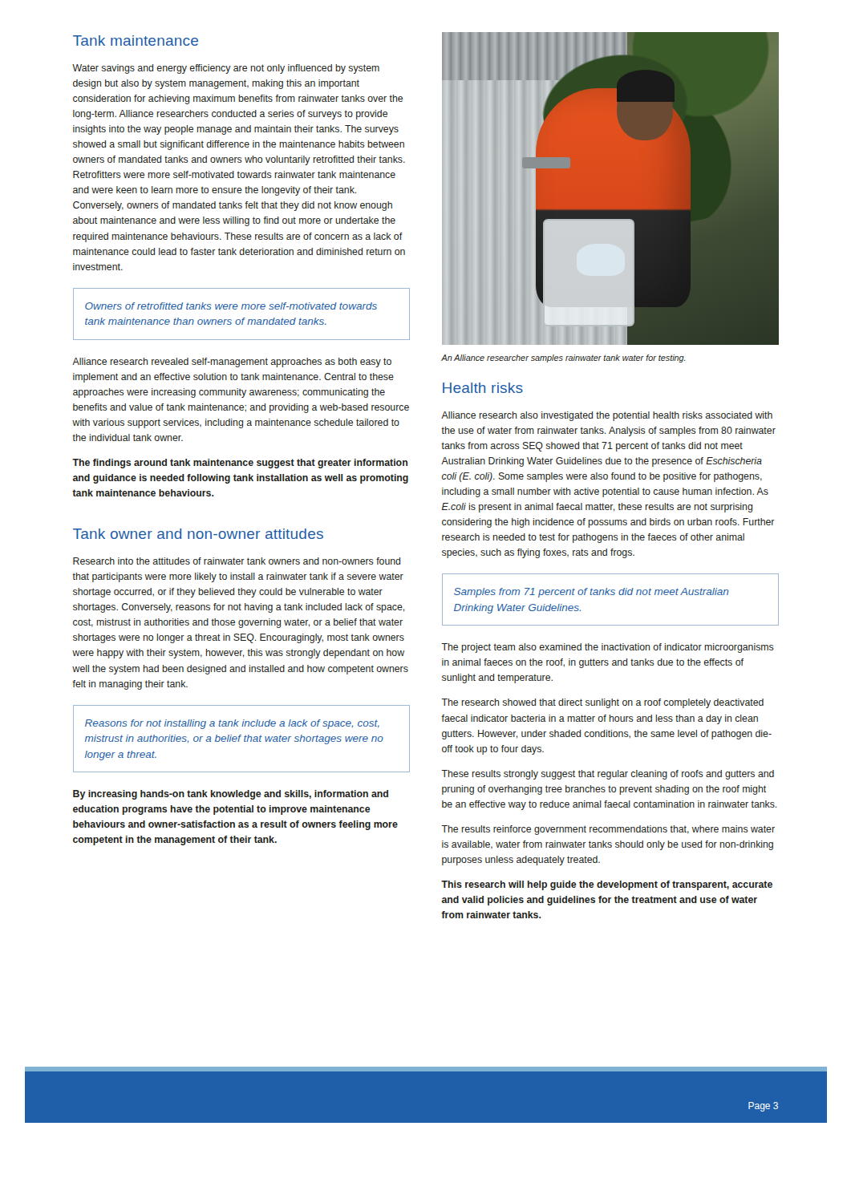Tank maintenance
Water savings and energy efficiency are not only influenced by system design but also by system management, making this an important consideration for achieving maximum benefits from rainwater tanks over the long-term. Alliance researchers conducted a series of surveys to provide insights into the way people manage and maintain their tanks. The surveys showed a small but significant difference in the maintenance habits between owners of mandated tanks and owners who voluntarily retrofitted their tanks. Retrofitters were more self-motivated towards rainwater tank maintenance and were keen to learn more to ensure the longevity of their tank. Conversely, owners of mandated tanks felt that they did not know enough about maintenance and were less willing to find out more or undertake the required maintenance behaviours. These results are of concern as a lack of maintenance could lead to faster tank deterioration and diminished return on investment.
Owners of retrofitted tanks were more self-motivated towards tank maintenance than owners of mandated tanks.
Alliance research revealed self-management approaches as both easy to implement and an effective solution to tank maintenance. Central to these approaches were increasing community awareness; communicating the benefits and value of tank maintenance; and providing a web-based resource with various support services, including a maintenance schedule tailored to the individual tank owner.
The findings around tank maintenance suggest that greater information and guidance is needed following tank installation as well as promoting tank maintenance behaviours.
Tank owner and non-owner attitudes
Research into the attitudes of rainwater tank owners and non-owners found that participants were more likely to install a rainwater tank if a severe water shortage occurred, or if they believed they could be vulnerable to water shortages. Conversely, reasons for not having a tank included lack of space, cost, mistrust in authorities and those governing water, or a belief that water shortages were no longer a threat in SEQ. Encouragingly, most tank owners were happy with their system, however, this was strongly dependant on how well the system had been designed and installed and how competent owners felt in managing their tank.
Reasons for not installing a tank include a lack of space, cost, mistrust in authorities, or a belief that water shortages were no longer a threat.
By increasing hands-on tank knowledge and skills, information and education programs have the potential to improve maintenance behaviours and owner-satisfaction as a result of owners feeling more competent in the management of their tank.
An Alliance researcher samples rainwater tank water for testing.
Health risks
Alliance research also investigated the potential health risks associated with the use of water from rainwater tanks. Analysis of samples from 80 rainwater tanks from across SEQ showed that 71 percent of tanks did not meet Australian Drinking Water Guidelines due to the presence of Eschischeria coli (E. coli). Some samples were also found to be positive for pathogens, including a small number with active potential to cause human infection. As E.coli is present in animal faecal matter, these results are not surprising considering the high incidence of possums and birds on urban roofs. Further research is needed to test for pathogens in the faeces of other animal species, such as flying foxes, rats and frogs.
Samples from 71 percent of tanks did not meet Australian Drinking Water Guidelines.
The project team also examined the inactivation of indicator microorganisms in animal faeces on the roof, in gutters and tanks due to the effects of sunlight and temperature.
The research showed that direct sunlight on a roof completely deactivated faecal indicator bacteria in a matter of hours and less than a day in clean gutters. However, under shaded conditions, the same level of pathogen die-off took up to four days.
These results strongly suggest that regular cleaning of roofs and gutters and pruning of overhanging tree branches to prevent shading on the roof might be an effective way to reduce animal faecal contamination in rainwater tanks.
The results reinforce government recommendations that, where mains water is available, water from rainwater tanks should only be used for non-drinking purposes unless adequately treated.
This research will help guide the development of transparent, accurate and valid policies and guidelines for the treatment and use of water from rainwater tanks.
Page 3